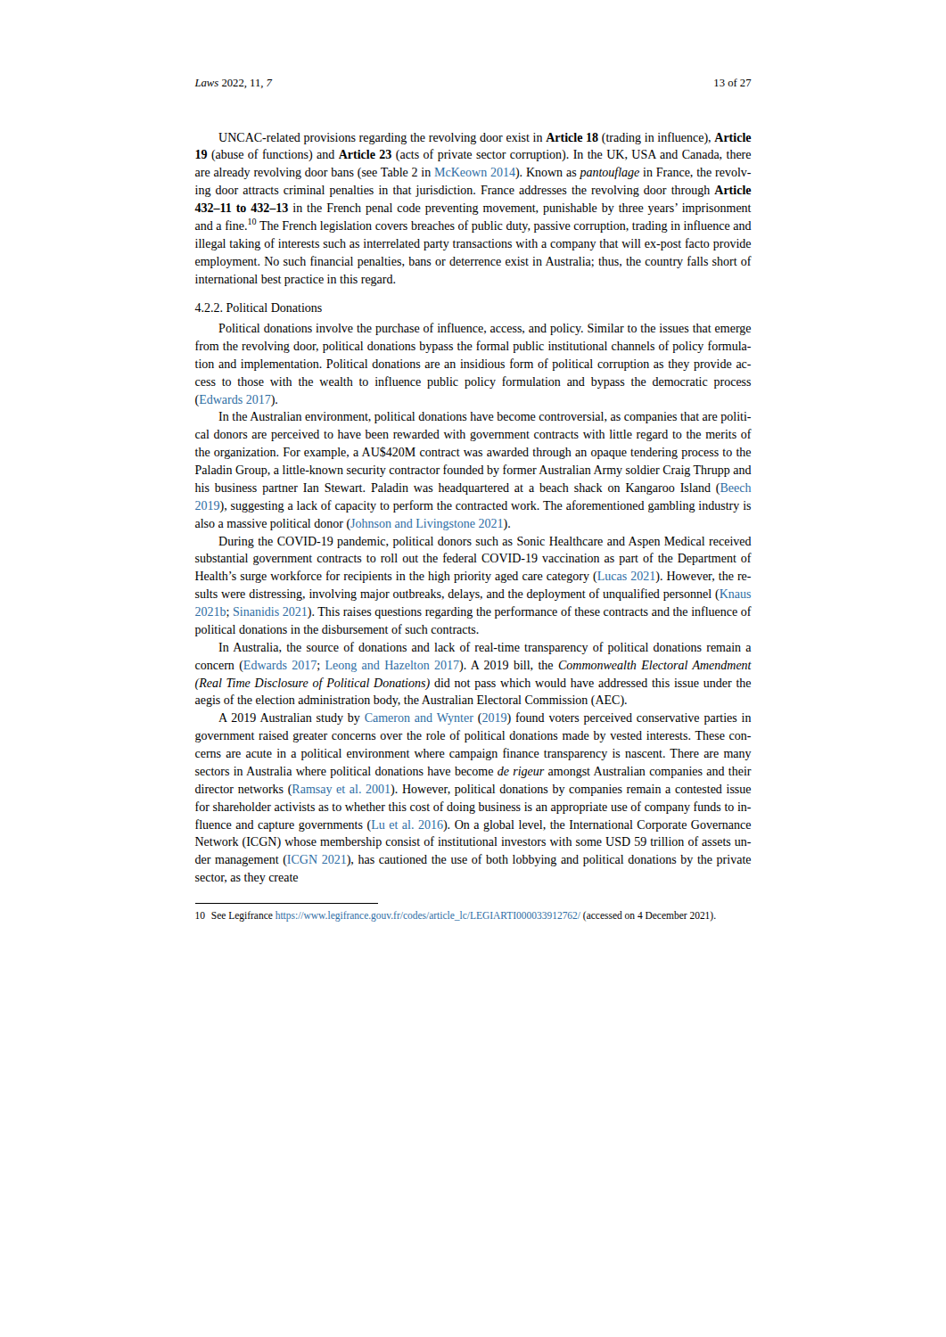Laws 2022, 11, 7
13 of 27
UNCAC-related provisions regarding the revolving door exist in Article 18 (trading in influence), Article 19 (abuse of functions) and Article 23 (acts of private sector corruption). In the UK, USA and Canada, there are already revolving door bans (see Table 2 in McKeown 2014). Known as pantouflage in France, the revolving door attracts criminal penalties in that jurisdiction. France addresses the revolving door through Article 432–11 to 432–13 in the French penal code preventing movement, punishable by three years’ imprisonment and a fine.10 The French legislation covers breaches of public duty, passive corruption, trading in influence and illegal taking of interests such as interrelated party transactions with a company that will ex-post facto provide employment. No such financial penalties, bans or deterrence exist in Australia; thus, the country falls short of international best practice in this regard.
4.2.2. Political Donations
Political donations involve the purchase of influence, access, and policy. Similar to the issues that emerge from the revolving door, political donations bypass the formal public institutional channels of policy formulation and implementation. Political donations are an insidious form of political corruption as they provide access to those with the wealth to influence public policy formulation and bypass the democratic process (Edwards 2017).
In the Australian environment, political donations have become controversial, as companies that are political donors are perceived to have been rewarded with government contracts with little regard to the merits of the organization. For example, a AU$420M contract was awarded through an opaque tendering process to the Paladin Group, a little-known security contractor founded by former Australian Army soldier Craig Thrupp and his business partner Ian Stewart. Paladin was headquartered at a beach shack on Kangaroo Island (Beech 2019), suggesting a lack of capacity to perform the contracted work. The aforementioned gambling industry is also a massive political donor (Johnson and Livingstone 2021).
During the COVID-19 pandemic, political donors such as Sonic Healthcare and Aspen Medical received substantial government contracts to roll out the federal COVID-19 vaccination as part of the Department of Health’s surge workforce for recipients in the high priority aged care category (Lucas 2021). However, the results were distressing, involving major outbreaks, delays, and the deployment of unqualified personnel (Knaus 2021b; Sinanidis 2021). This raises questions regarding the performance of these contracts and the influence of political donations in the disbursement of such contracts.
In Australia, the source of donations and lack of real-time transparency of political donations remain a concern (Edwards 2017; Leong and Hazelton 2017). A 2019 bill, the Commonwealth Electoral Amendment (Real Time Disclosure of Political Donations) did not pass which would have addressed this issue under the aegis of the election administration body, the Australian Electoral Commission (AEC).
A 2019 Australian study by Cameron and Wynter (2019) found voters perceived conservative parties in government raised greater concerns over the role of political donations made by vested interests. These concerns are acute in a political environment where campaign finance transparency is nascent. There are many sectors in Australia where political donations have become de rigeur amongst Australian companies and their director networks (Ramsay et al. 2001). However, political donations by companies remain a contested issue for shareholder activists as to whether this cost of doing business is an appropriate use of company funds to influence and capture governments (Lu et al. 2016). On a global level, the International Corporate Governance Network (ICGN) whose membership consist of institutional investors with some USD 59 trillion of assets under management (ICGN 2021), has cautioned the use of both lobbying and political donations by the private sector, as they create
10
See Legifrance https://www.legifrance.gouv.fr/codes/article_lc/LEGIARTI000033912762/ (accessed on 4 December 2021).